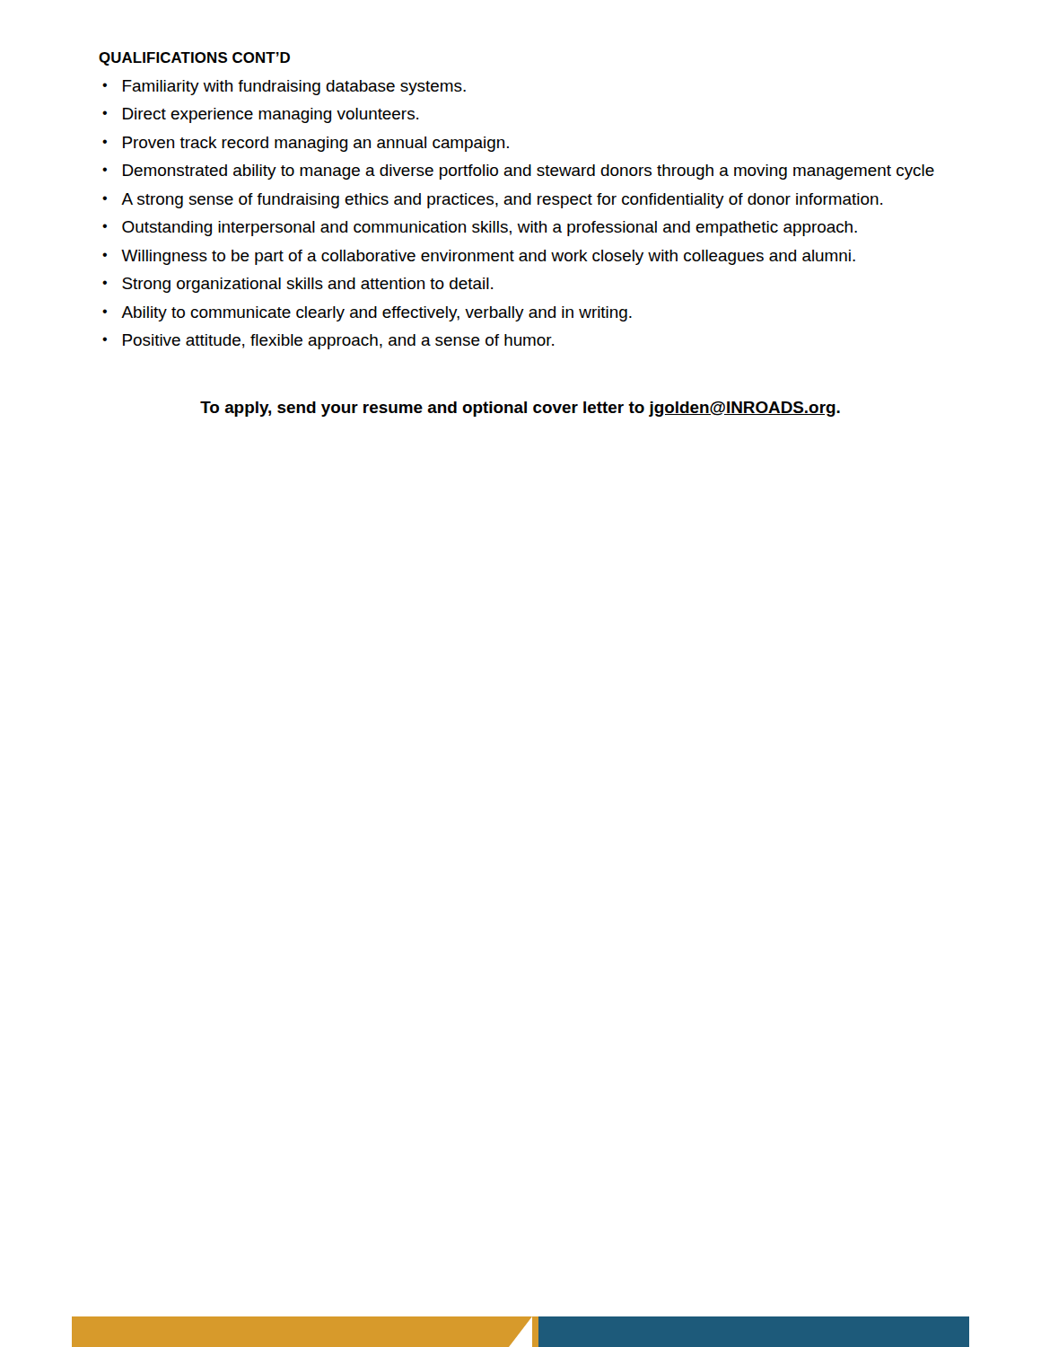QUALIFICATIONS CONT’D
Familiarity with fundraising database systems.
Direct experience managing volunteers.
Proven track record managing an annual campaign.
Demonstrated ability to manage a diverse portfolio and steward donors through a moving management cycle
A strong sense of fundraising ethics and practices, and respect for confidentiality of donor information.
Outstanding interpersonal and communication skills, with a professional and empathetic approach.
Willingness to be part of a collaborative environment and work closely with colleagues and alumni.
Strong organizational skills and attention to detail.
Ability to communicate clearly and effectively, verbally and in writing.
Positive attitude, flexible approach, and a sense of humor.
To apply, send your resume and optional cover letter to jgolden@INROADS.org.